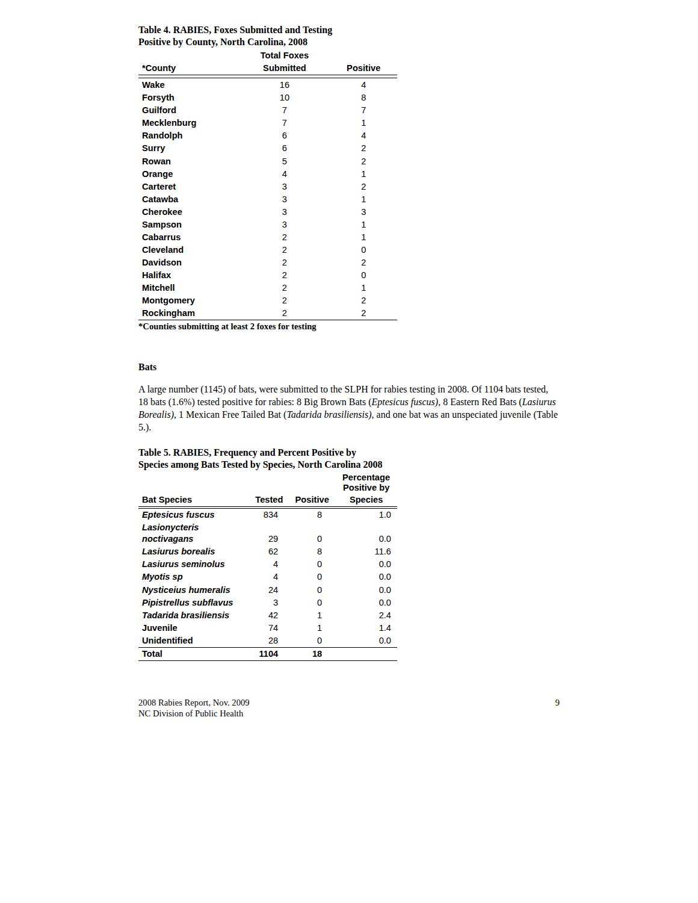Table 4. RABIES, Foxes Submitted and Testing
Positive by County, North Carolina, 2008
| | Total Foxes | |
| --- | --- | --- |
| *County | Submitted | Positive |
| Wake | 16 | 4 |
| Forsyth | 10 | 8 |
| Guilford | 7 | 7 |
| Mecklenburg | 7 | 1 |
| Randolph | 6 | 4 |
| Surry | 6 | 2 |
| Rowan | 5 | 2 |
| Orange | 4 | 1 |
| Carteret | 3 | 2 |
| Catawba | 3 | 1 |
| Cherokee | 3 | 3 |
| Sampson | 3 | 1 |
| Cabarrus | 2 | 1 |
| Cleveland | 2 | 0 |
| Davidson | 2 | 2 |
| Halifax | 2 | 0 |
| Mitchell | 2 | 1 |
| Montgomery | 2 | 2 |
| Rockingham | 2 | 2 |
*Counties submitting at least 2 foxes for testing
Bats
A large number (1145) of bats, were submitted to the SLPH for rabies testing in 2008. Of 1104 bats tested, 18 bats (1.6%) tested positive for rabies: 8 Big Brown Bats (Eptesicus fuscus), 8 Eastern Red Bats (Lasiurus Borealis), 1 Mexican Free Tailed Bat (Tadarida brasiliensis), and one bat was an unspeciated juvenile (Table 5.).
Table 5. RABIES, Frequency and Percent Positive by
Species among Bats Tested by Species, North Carolina 2008
| | | | Percentage Positive by |
| --- | --- | --- | --- |
| Bat Species | Tested | Positive | Species |
| Eptesicus fuscus | 834 | 8 | 1.0 |
| Lasionycteris noctivagans | 29 | 0 | 0.0 |
| Lasiurus borealis | 62 | 8 | 11.6 |
| Lasiurus seminolus | 4 | 0 | 0.0 |
| Myotis sp | 4 | 0 | 0.0 |
| Nysticeius humeralis | 24 | 0 | 0.0 |
| Pipistrellus subflavus | 3 | 0 | 0.0 |
| Tadarida brasiliensis | 42 | 1 | 2.4 |
| Juvenile | 74 | 1 | 1.4 |
| Unidentified | 28 | 0 | 0.0 |
| Total | 1104 | 18 | |
2008 Rabies Report, Nov. 2009
NC Division of Public Health 9